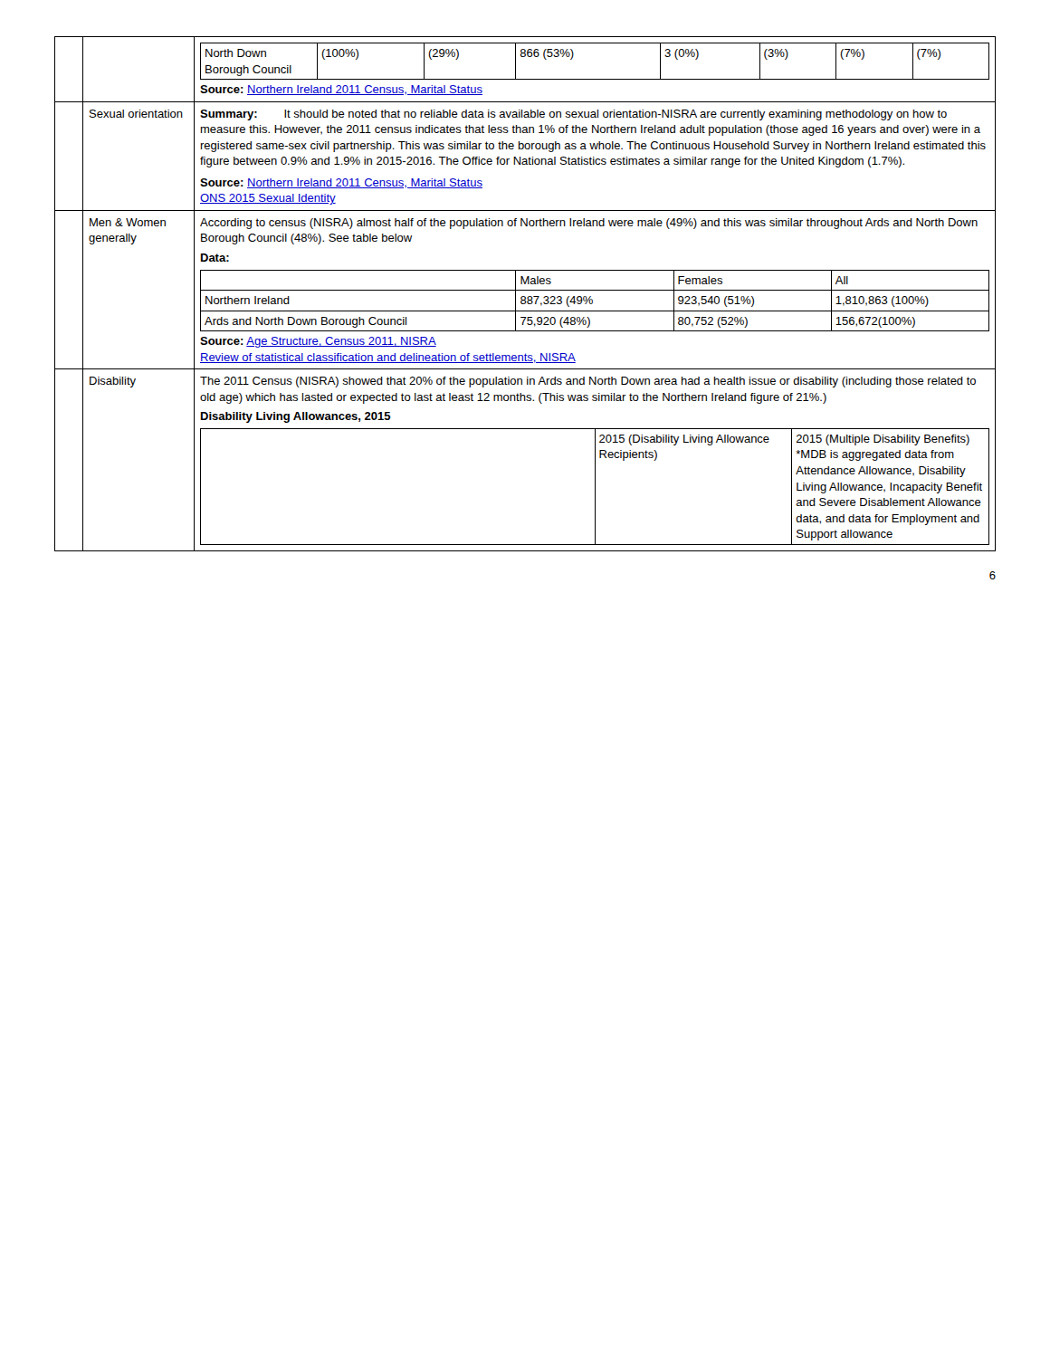| | | / North Down Borough Council / (100%) / (29%) / 866 (53%) / 3 (0%) / (3%) / (7%) / (7%) / Source: Northern Ireland 2011 Census, Marital Status |
| | Sexual orientation | Summary: It should be noted that no reliable data is available on sexual orientation-NISRA are currently examining methodology on how to measure this. However, the 2011 census indicates that less than 1% of the Northern Ireland adult population (those aged 16 years and over) were in a registered same-sex civil partnership. This was similar to the borough as a whole. The Continuous Household Survey in Northern Ireland estimated this figure between 0.9% and 1.9% in 2015-2016. The Office for National Statistics estimates a similar range for the United Kingdom (1.7%). Source: Northern Ireland 2011 Census, Marital Status ONS 2015 Sexual Identity |
| | Men & Women generally | According to census (NISRA) almost half of the population of Northern Ireland were male (49%) and this was similar throughout Ards and North Down Borough Council (48%). See table below Data: / / Males / Females / All / / Northern Ireland / 887,323 (49% / 923,540 (51%) / 1,810,863 (100%) / / Ards and North Down Borough Council / 75,920 (48%) / 80,752 (52%) / 156,672(100%) / Source: Age Structure, Census 2011, NISRA Review of statistical classification and delineation of settlements, NISRA |
| | Disability | The 2011 Census (NISRA) showed that 20% of the population in Ards and North Down area had a health issue or disability (including those related to old age) which has lasted or expected to last at least 12 months. (This was similar to the Northern Ireland figure of 21%.) Disability Living Allowances, 2015 / / 2015 (Disability Living Allowance Recipients) / 2015 (Multiple Disability Benefits) *MDB is aggregated data from Attendance Allowance, Disability Living Allowance, Incapacity Benefit and Severe Disablement Allowance data, and data for Employment and Support allowance / |
6